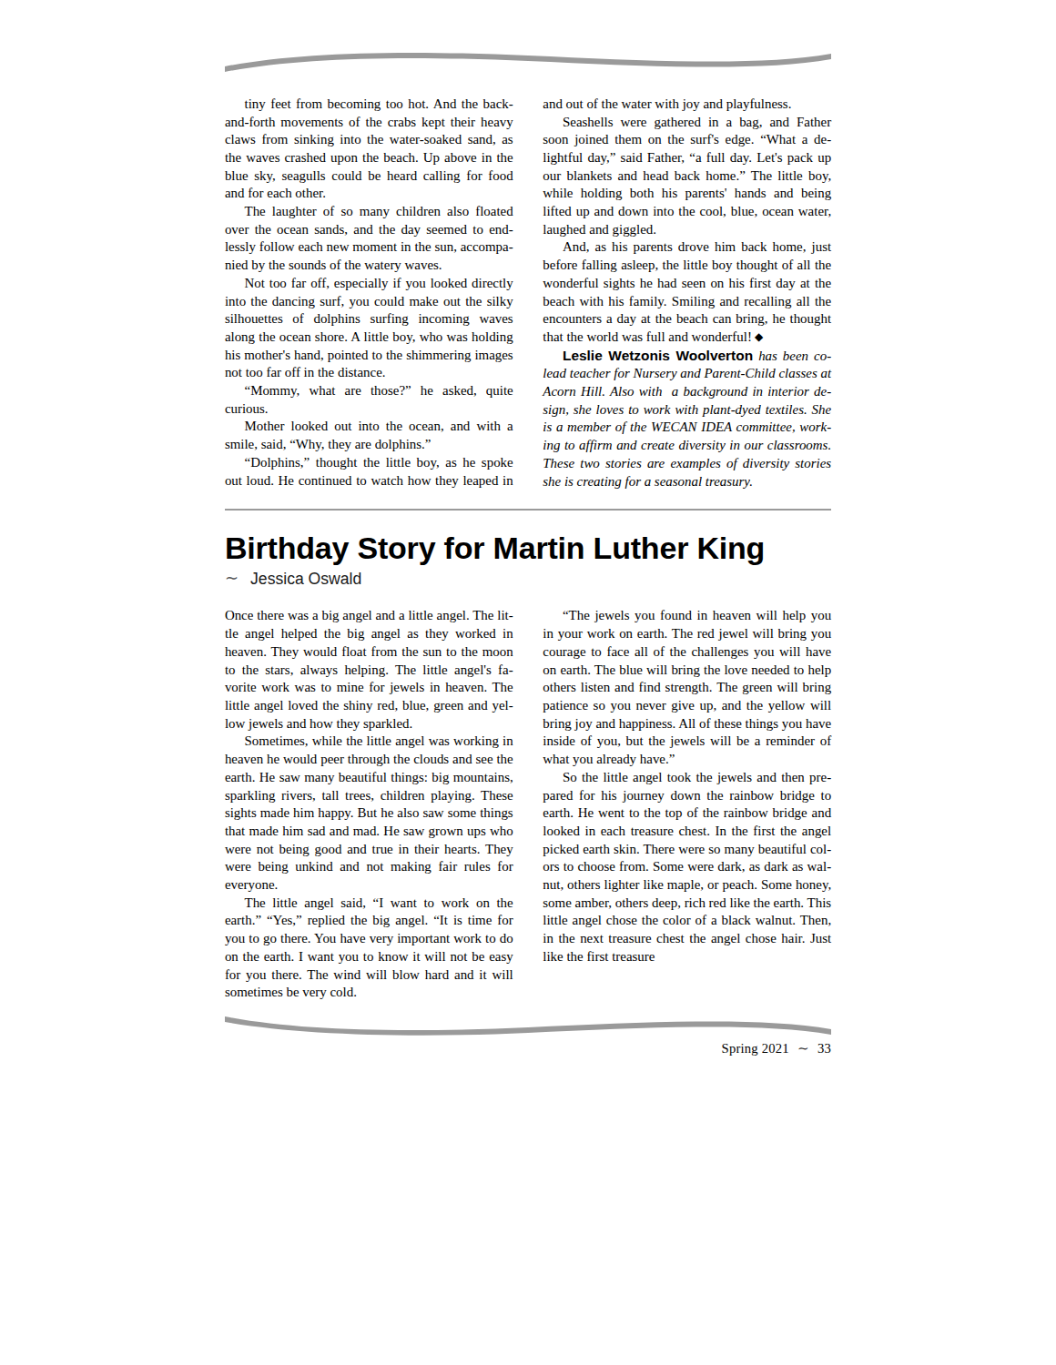tiny feet from becoming too hot. And the back-and-forth movements of the crabs kept their heavy claws from sinking into the water-soaked sand, as the waves crashed upon the beach. Up above in the blue sky, seagulls could be heard calling for food and for each other.
The laughter of so many children also floated over the ocean sands, and the day seemed to endlessly follow each new moment in the sun, accompanied by the sounds of the watery waves.
Not too far off, especially if you looked directly into the dancing surf, you could make out the silky silhouettes of dolphins surfing incoming waves along the ocean shore. A little boy, who was holding his mother's hand, pointed to the shimmering images not too far off in the distance.
“Mommy, what are those?” he asked, quite curious.
Mother looked out into the ocean, and with a smile, said, “Why, they are dolphins.”
“Dolphins,” thought the little boy, as he spoke out loud. He continued to watch how they leaped in and out of the water with joy and playfulness.
Seashells were gathered in a bag, and Father soon joined them on the surf's edge. “What a delightful day,” said Father, “a full day. Let's pack up our blankets and head back home.” The little boy, while holding both his parents' hands and being lifted up and down into the cool, blue, ocean water, laughed and giggled.
And, as his parents drove him back home, just before falling asleep, the little boy thought of all the wonderful sights he had seen on his first day at the beach with his family. Smiling and recalling all the encounters a day at the beach can bring, he thought that the world was full and wonderful!◆
Leslie Wetzonis Woolverton has been co-lead teacher for Nursery and Parent-Child classes at Acorn Hill. Also with a background in interior design, she loves to work with plant-dyed textiles. She is a member of the WECAN IDEA committee, working to affirm and create diversity in our classrooms. These two stories are examples of diversity stories she is creating for a seasonal treasury.
Birthday Story for Martin Luther King
∼ Jessica Oswald
Once there was a big angel and a little angel. The little angel helped the big angel as they worked in heaven. They would float from the sun to the moon to the stars, always helping. The little angel's favorite work was to mine for jewels in heaven. The little angel loved the shiny red, blue, green and yellow jewels and how they sparkled.
Sometimes, while the little angel was working in heaven he would peer through the clouds and see the earth. He saw many beautiful things: big mountains, sparkling rivers, tall trees, children playing. These sights made him happy. But he also saw some things that made him sad and mad. He saw grown ups who were not being good and true in their hearts. They were being unkind and not making fair rules for everyone.
The little angel said, “I want to work on the earth.” “Yes,” replied the big angel. “It is time for you to go there. You have very important work to do on the earth. I want you to know it will not be easy for you there. The wind will blow hard and it will sometimes be very cold.
“The jewels you found in heaven will help you in your work on earth. The red jewel will bring you courage to face all of the challenges you will have on earth. The blue will bring the love needed to help others listen and find strength. The green will bring patience so you never give up, and the yellow will bring joy and happiness. All of these things you have inside of you, but the jewels will be a reminder of what you already have.”
So the little angel took the jewels and then prepared for his journey down the rainbow bridge to earth. He went to the top of the rainbow bridge and looked in each treasure chest. In the first the angel picked earth skin. There were so many beautiful colors to choose from. Some were dark, as dark as walnut, others lighter like maple, or peach. Some honey, some amber, others deep, rich red like the earth. This little angel chose the color of a black walnut. Then, in the next treasure chest the angel chose hair. Just like the first treasure
Spring 2021 ∼ 33